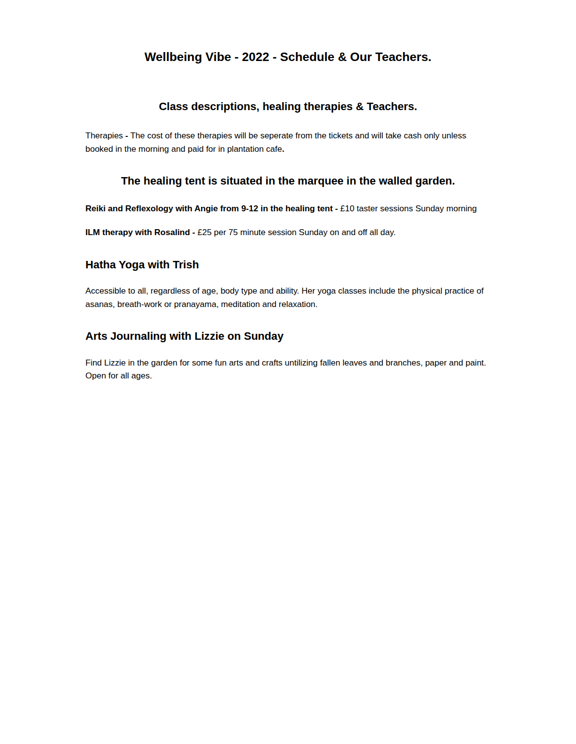Wellbeing Vibe - 2022 - Schedule & Our Teachers.
Class descriptions, healing therapies & Teachers.
Therapies - The cost of these therapies will be seperate from the tickets and will take cash only unless booked in the morning and paid for in plantation cafe.
The healing tent is situated in the marquee in the walled garden.
Reiki and Reflexology with Angie from 9-12 in the healing tent - £10 taster sessions Sunday morning
ILM therapy with Rosalind - £25 per 75 minute session Sunday on and off all day.
Hatha Yoga with Trish
Accessible to all, regardless of age, body type and ability. Her yoga classes include the physical practice of asanas, breath-work or pranayama, meditation and relaxation.
Arts Journaling with Lizzie on Sunday
Find Lizzie in the garden for some fun arts and crafts untilizing fallen leaves and branches, paper and paint. Open for all ages.